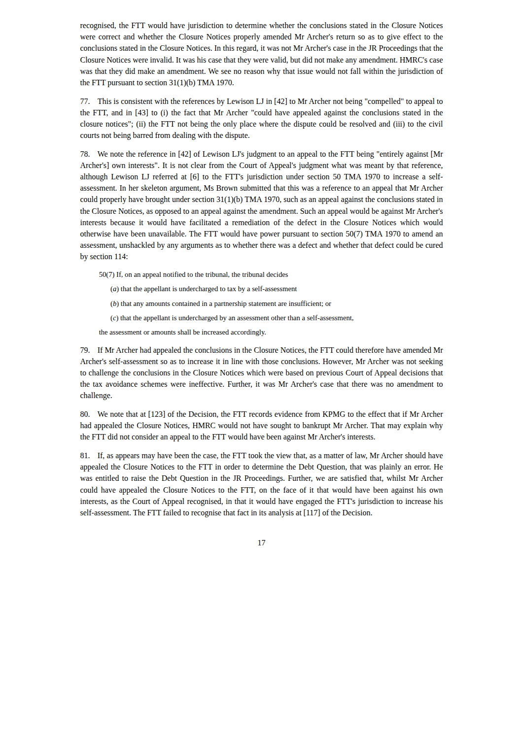recognised, the FTT would have jurisdiction to determine whether the conclusions stated in the Closure Notices were correct and whether the Closure Notices properly amended Mr Archer's return so as to give effect to the conclusions stated in the Closure Notices. In this regard, it was not Mr Archer's case in the JR Proceedings that the Closure Notices were invalid. It was his case that they were valid, but did not make any amendment. HMRC's case was that they did make an amendment. We see no reason why that issue would not fall within the jurisdiction of the FTT pursuant to section 31(1)(b) TMA 1970.
77. This is consistent with the references by Lewison LJ in [42] to Mr Archer not being "compelled" to appeal to the FTT, and in [43] to (i) the fact that Mr Archer "could have appealed against the conclusions stated in the closure notices"; (ii) the FTT not being the only place where the dispute could be resolved and (iii) to the civil courts not being barred from dealing with the dispute.
78. We note the reference in [42] of Lewison LJ's judgment to an appeal to the FTT being "entirely against [Mr Archer's] own interests". It is not clear from the Court of Appeal's judgment what was meant by that reference, although Lewison LJ referred at [6] to the FTT's jurisdiction under section 50 TMA 1970 to increase a self-assessment. In her skeleton argument, Ms Brown submitted that this was a reference to an appeal that Mr Archer could properly have brought under section 31(1)(b) TMA 1970, such as an appeal against the conclusions stated in the Closure Notices, as opposed to an appeal against the amendment. Such an appeal would be against Mr Archer's interests because it would have facilitated a remediation of the defect in the Closure Notices which would otherwise have been unavailable. The FTT would have power pursuant to section 50(7) TMA 1970 to amend an assessment, unshackled by any arguments as to whether there was a defect and whether that defect could be cured by section 114:
50(7) If, on an appeal notified to the tribunal, the tribunal decides
(a) that the appellant is undercharged to tax by a self-assessment
(b) that any amounts contained in a partnership statement are insufficient; or
(c) that the appellant is undercharged by an assessment other than a self-assessment,
the assessment or amounts shall be increased accordingly.
79. If Mr Archer had appealed the conclusions in the Closure Notices, the FTT could therefore have amended Mr Archer's self-assessment so as to increase it in line with those conclusions. However, Mr Archer was not seeking to challenge the conclusions in the Closure Notices which were based on previous Court of Appeal decisions that the tax avoidance schemes were ineffective. Further, it was Mr Archer's case that there was no amendment to challenge.
80. We note that at [123] of the Decision, the FTT records evidence from KPMG to the effect that if Mr Archer had appealed the Closure Notices, HMRC would not have sought to bankrupt Mr Archer. That may explain why the FTT did not consider an appeal to the FTT would have been against Mr Archer's interests.
81. If, as appears may have been the case, the FTT took the view that, as a matter of law, Mr Archer should have appealed the Closure Notices to the FTT in order to determine the Debt Question, that was plainly an error. He was entitled to raise the Debt Question in the JR Proceedings. Further, we are satisfied that, whilst Mr Archer could have appealed the Closure Notices to the FTT, on the face of it that would have been against his own interests, as the Court of Appeal recognised, in that it would have engaged the FTT's jurisdiction to increase his self-assessment. The FTT failed to recognise that fact in its analysis at [117] of the Decision.
17